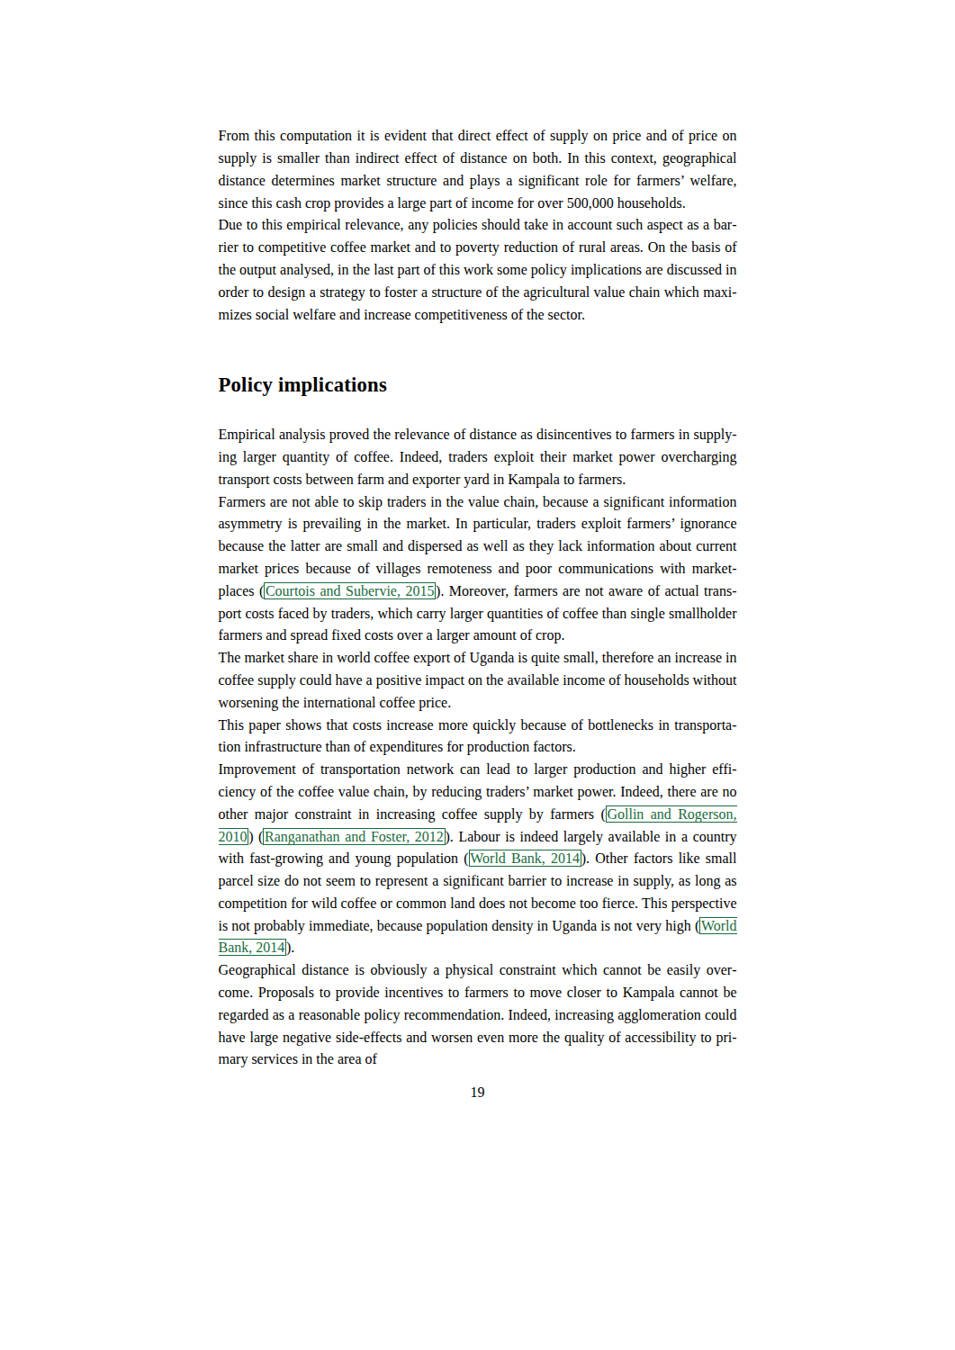From this computation it is evident that direct effect of supply on price and of price on supply is smaller than indirect effect of distance on both. In this context, geographical distance determines market structure and plays a significant role for farmers’ welfare, since this cash crop provides a large part of income for over 500,000 households.
Due to this empirical relevance, any policies should take in account such aspect as a barrier to competitive coffee market and to poverty reduction of rural areas. On the basis of the output analysed, in the last part of this work some policy implications are discussed in order to design a strategy to foster a structure of the agricultural value chain which maximizes social welfare and increase competitiveness of the sector.
Policy implications
Empirical analysis proved the relevance of distance as disincentives to farmers in supplying larger quantity of coffee. Indeed, traders exploit their market power overcharging transport costs between farm and exporter yard in Kampala to farmers.
Farmers are not able to skip traders in the value chain, because a significant information asymmetry is prevailing in the market. In particular, traders exploit farmers’ ignorance because the latter are small and dispersed as well as they lack information about current market prices because of villages remoteness and poor communications with marketplaces (Courtois and Subervie, 2015). Moreover, farmers are not aware of actual transport costs faced by traders, which carry larger quantities of coffee than single smallholder farmers and spread fixed costs over a larger amount of crop.
The market share in world coffee export of Uganda is quite small, therefore an increase in coffee supply could have a positive impact on the available income of households without worsening the international coffee price.
This paper shows that costs increase more quickly because of bottlenecks in transportation infrastructure than of expenditures for production factors.
Improvement of transportation network can lead to larger production and higher efficiency of the coffee value chain, by reducing traders’ market power. Indeed, there are no other major constraint in increasing coffee supply by farmers (Gollin and Rogerson, 2010) (Ranganathan and Foster, 2012). Labour is indeed largely available in a country with fast-growing and young population (World Bank, 2014). Other factors like small parcel size do not seem to represent a significant barrier to increase in supply, as long as competition for wild coffee or common land does not become too fierce. This perspective is not probably immediate, because population density in Uganda is not very high (World Bank, 2014).
Geographical distance is obviously a physical constraint which cannot be easily overcome. Proposals to provide incentives to farmers to move closer to Kampala cannot be regarded as a reasonable policy recommendation. Indeed, increasing agglomeration could have large negative side-effects and worsen even more the quality of accessibility to primary services in the area of
19